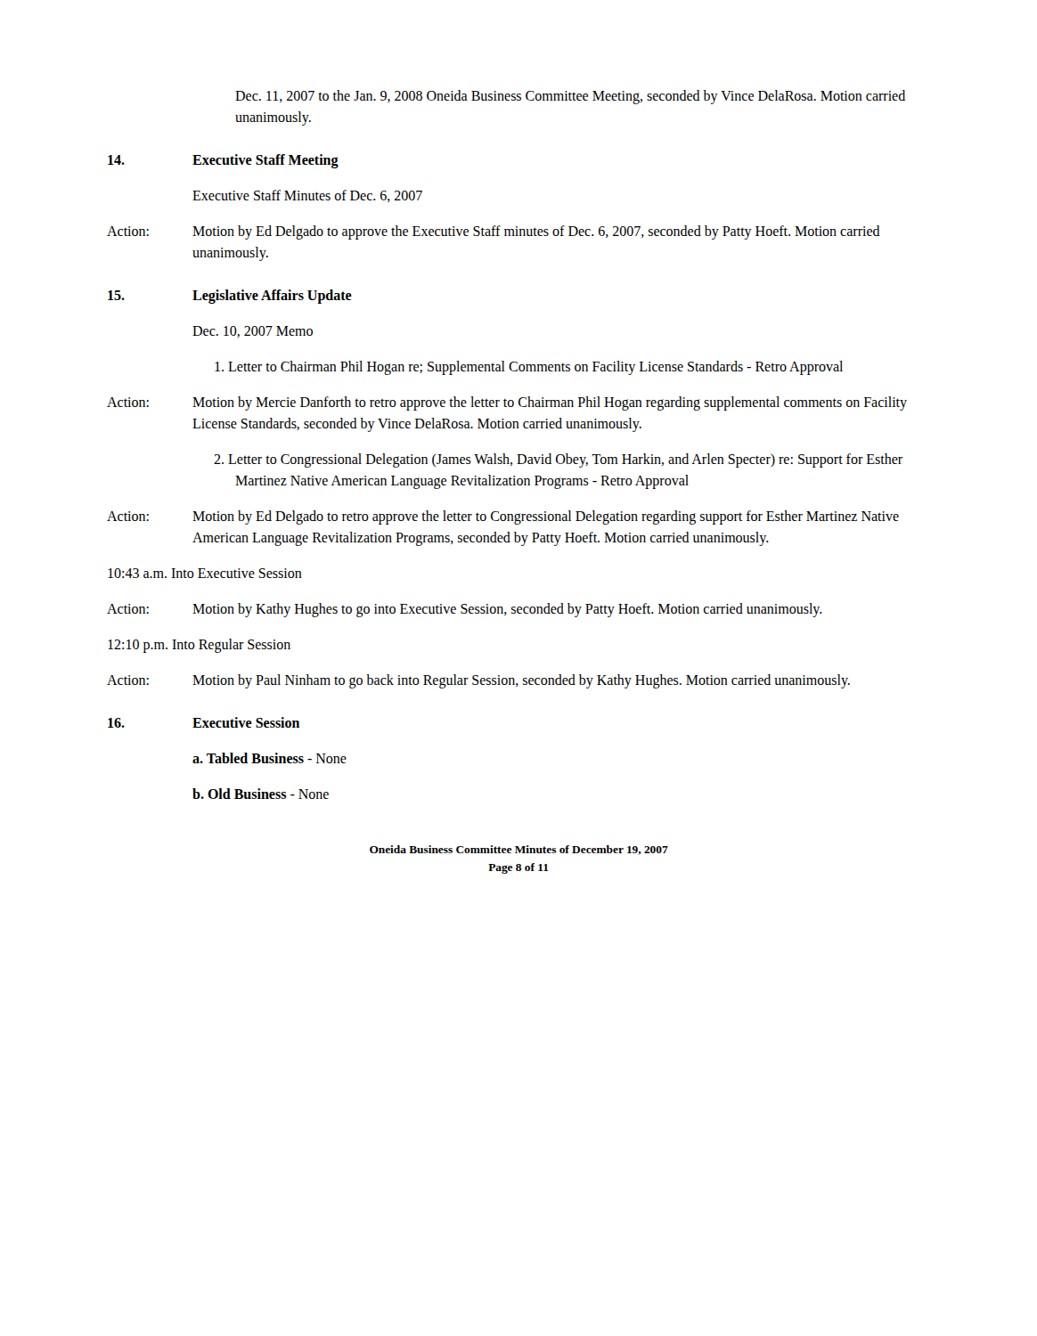Dec. 11, 2007 to the Jan. 9, 2008 Oneida Business Committee Meeting, seconded by Vince DelaRosa. Motion carried unanimously.
14. Executive Staff Meeting
Executive Staff Minutes of Dec. 6, 2007
Action: Motion by Ed Delgado to approve the Executive Staff minutes of Dec. 6, 2007, seconded by Patty Hoeft. Motion carried unanimously.
15. Legislative Affairs Update
Dec. 10, 2007 Memo
1. Letter to Chairman Phil Hogan re; Supplemental Comments on Facility License Standards - Retro Approval
Action: Motion by Mercie Danforth to retro approve the letter to Chairman Phil Hogan regarding supplemental comments on Facility License Standards, seconded by Vince DelaRosa. Motion carried unanimously.
2. Letter to Congressional Delegation (James Walsh, David Obey, Tom Harkin, and Arlen Specter) re: Support for Esther Martinez Native American Language Revitalization Programs - Retro Approval
Action: Motion by Ed Delgado to retro approve the letter to Congressional Delegation regarding support for Esther Martinez Native American Language Revitalization Programs, seconded by Patty Hoeft. Motion carried unanimously.
10:43 a.m. Into Executive Session
Action: Motion by Kathy Hughes to go into Executive Session, seconded by Patty Hoeft. Motion carried unanimously.
12:10 p.m. Into Regular Session
Action: Motion by Paul Ninham to go back into Regular Session, seconded by Kathy Hughes. Motion carried unanimously.
16. Executive Session
a. Tabled Business - None
b. Old Business - None
Oneida Business Committee Minutes of December 19, 2007
Page 8 of 11